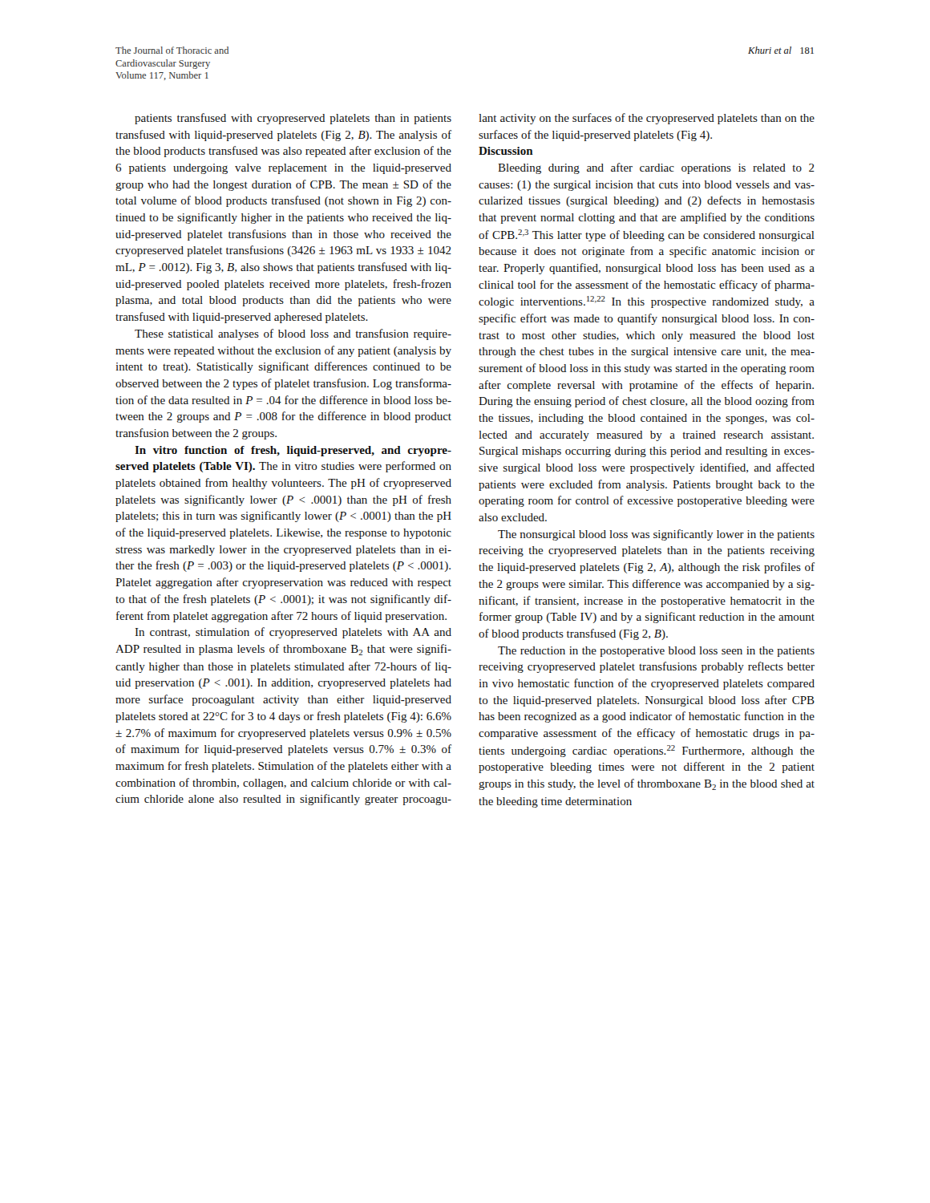The Journal of Thoracic and
Cardiovascular Surgery
Volume 117, Number 1
Khuri et al181
patients transfused with cryopreserved platelets than in patients transfused with liquid-preserved platelets (Fig 2, B). The analysis of the blood products transfused was also repeated after exclusion of the 6 patients undergoing valve replacement in the liquid-preserved group who had the longest duration of CPB. The mean ± SD of the total volume of blood products transfused (not shown in Fig 2) continued to be significantly higher in the patients who received the liquid-preserved platelet transfusions than in those who received the cryopreserved platelet transfusions (3426 ± 1963 mL vs 1933 ± 1042 mL, P = .0012). Fig 3, B, also shows that patients transfused with liquid-preserved pooled platelets received more platelets, fresh-frozen plasma, and total blood products than did the patients who were transfused with liquid-preserved apheresed platelets.
These statistical analyses of blood loss and transfusion requirements were repeated without the exclusion of any patient (analysis by intent to treat). Statistically significant differences continued to be observed between the 2 types of platelet transfusion. Log transformation of the data resulted in P = .04 for the difference in blood loss between the 2 groups and P = .008 for the difference in blood product transfusion between the 2 groups.
In vitro function of fresh, liquid-preserved, and cryopreserved platelets (Table VI). The in vitro studies were performed on platelets obtained from healthy volunteers. The pH of cryopreserved platelets was significantly lower (P < .0001) than the pH of fresh platelets; this in turn was significantly lower (P < .0001) than the pH of the liquid-preserved platelets. Likewise, the response to hypotonic stress was markedly lower in the cryopreserved platelets than in either the fresh (P = .003) or the liquid-preserved platelets (P < .0001). Platelet aggregation after cryopreservation was reduced with respect to that of the fresh platelets (P < .0001); it was not significantly different from platelet aggregation after 72 hours of liquid preservation.
In contrast, stimulation of cryopreserved platelets with AA and ADP resulted in plasma levels of thromboxane B2 that were significantly higher than those in platelets stimulated after 72-hours of liquid preservation (P < .001). In addition, cryopreserved platelets had more surface procoagulant activity than either liquid-preserved platelets stored at 22°C for 3 to 4 days or fresh platelets (Fig 4): 6.6% ± 2.7% of maximum for cryopreserved platelets versus 0.9% ± 0.5% of maximum for liquid-preserved platelets versus 0.7% ± 0.3% of maximum for fresh platelets. Stimulation of the platelets either with a combination of thrombin, collagen, and calcium chloride or with calcium chloride alone also resulted in significantly greater procoagulant activity on the surfaces of the cryopreserved platelets than on the surfaces of the liquid-preserved platelets (Fig 4).
Discussion
Bleeding during and after cardiac operations is related to 2 causes: (1) the surgical incision that cuts into blood vessels and vascularized tissues (surgical bleeding) and (2) defects in hemostasis that prevent normal clotting and that are amplified by the conditions of CPB.2,3 This latter type of bleeding can be considered nonsurgical because it does not originate from a specific anatomic incision or tear. Properly quantified, nonsurgical blood loss has been used as a clinical tool for the assessment of the hemostatic efficacy of pharmacologic interventions.12,22 In this prospective randomized study, a specific effort was made to quantify nonsurgical blood loss. In contrast to most other studies, which only measured the blood lost through the chest tubes in the surgical intensive care unit, the measurement of blood loss in this study was started in the operating room after complete reversal with protamine of the effects of heparin. During the ensuing period of chest closure, all the blood oozing from the tissues, including the blood contained in the sponges, was collected and accurately measured by a trained research assistant. Surgical mishaps occurring during this period and resulting in excessive surgical blood loss were prospectively identified, and affected patients were excluded from analysis. Patients brought back to the operating room for control of excessive postoperative bleeding were also excluded.
The nonsurgical blood loss was significantly lower in the patients receiving the cryopreserved platelets than in the patients receiving the liquid-preserved platelets (Fig 2, A), although the risk profiles of the 2 groups were similar. This difference was accompanied by a significant, if transient, increase in the postoperative hematocrit in the former group (Table IV) and by a significant reduction in the amount of blood products transfused (Fig 2, B).
The reduction in the postoperative blood loss seen in the patients receiving cryopreserved platelet transfusions probably reflects better in vivo hemostatic function of the cryopreserved platelets compared to the liquid-preserved platelets. Nonsurgical blood loss after CPB has been recognized as a good indicator of hemostatic function in the comparative assessment of the efficacy of hemostatic drugs in patients undergoing cardiac operations.22 Furthermore, although the postoperative bleeding times were not different in the 2 patient groups in this study, the level of thromboxane B2 in the blood shed at the bleeding time determination